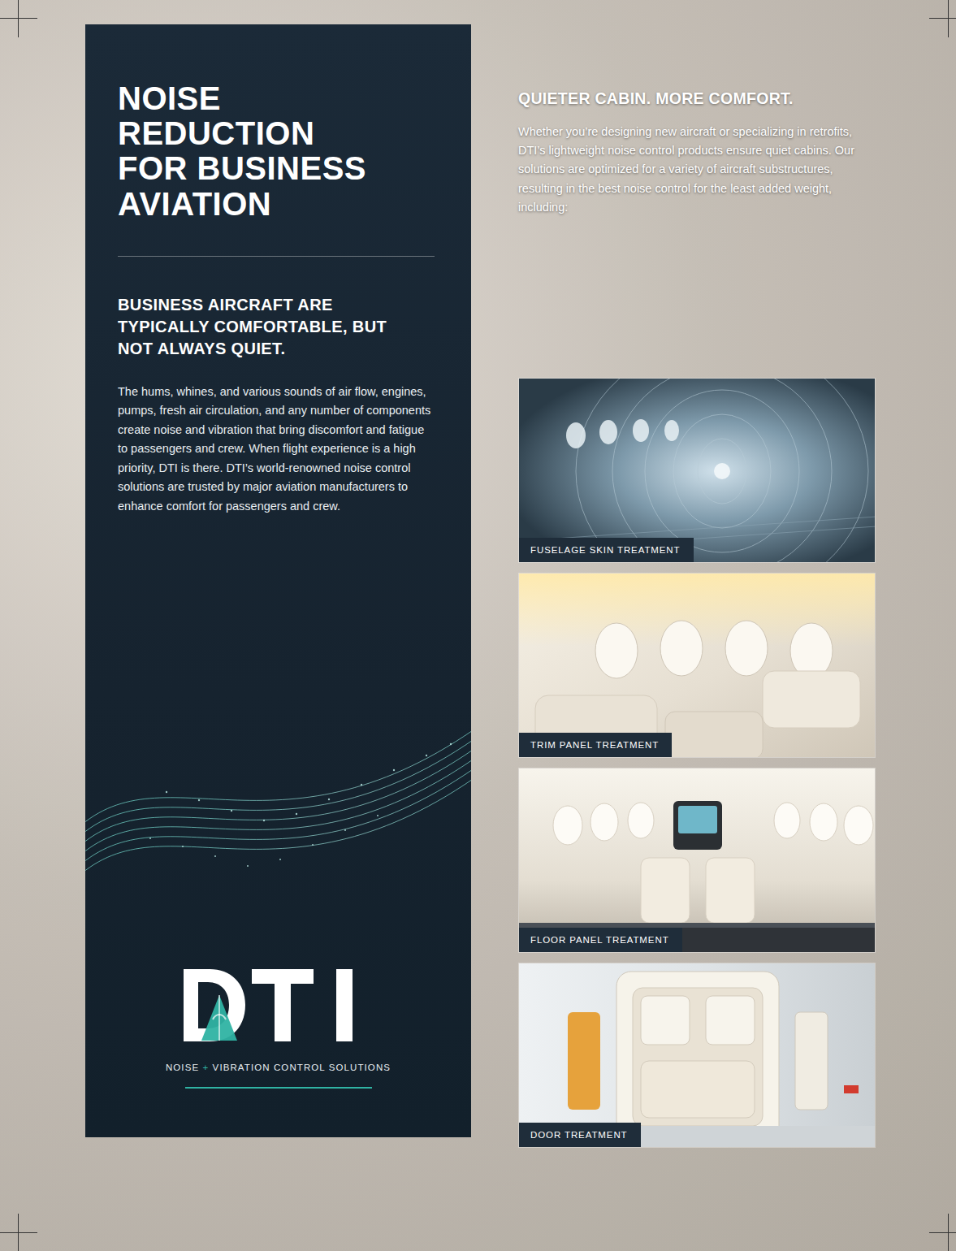Noise
Reduction
for Business
Aviation
Business aircraft are typically comfortable, but not always quiet.
The hums, whines, and various sounds of air flow, engines, pumps, fresh air circulation, and any number of components create noise and vibration that bring discomfort and fatigue to passengers and crew. When flight experience is a high priority, DTI is there. DTI’s world-renowned noise control solutions are trusted by major aviation manufacturers to enhance comfort for passengers and crew.
Noise + Vibration Control Solutions
Quieter Cabin. More Comfort.
Whether you’re designing new aircraft or specializing in retrofits, DTI’s lightweight noise control products ensure quiet cabins. Our solutions are optimized for a variety of aircraft substructures, resulting in the best noise control for the least added weight, including:
Fuselage Skin Treatment
Trim Panel Treatment
Floor Panel Treatment
Door Treatment